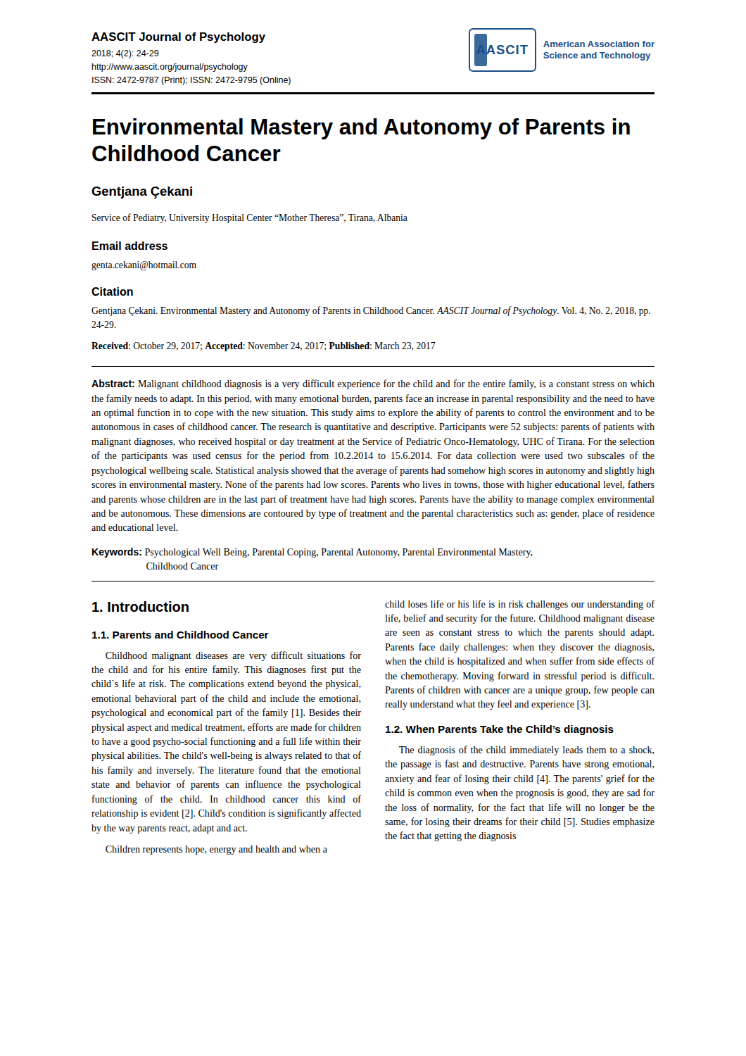AASCIT Journal of Psychology
2018; 4(2): 24-29
http://www.aascit.org/journal/psychology
ISSN: 2472-9787 (Print); ISSN: 2472-9795 (Online)
AASCIT
American Association for
Science and Technology
Environmental Mastery and Autonomy of Parents in Childhood Cancer
Gentjana Çekani
Service of Pediatry, University Hospital Center “Mother Theresa”, Tirana, Albania
Email address
genta.cekani@hotmail.com
Citation
Gentjana Çekani. Environmental Mastery and Autonomy of Parents in Childhood Cancer. AASCIT Journal of Psychology. Vol. 4, No. 2, 2018, pp. 24-29.
Received: October 29, 2017; Accepted: November 24, 2017; Published: March 23, 2017
Abstract: Malignant childhood diagnosis is a very difficult experience for the child and for the entire family, is a constant stress on which the family needs to adapt. In this period, with many emotional burden, parents face an increase in parental responsibility and the need to have an optimal function in to cope with the new situation. This study aims to explore the ability of parents to control the environment and to be autonomous in cases of childhood cancer. The research is quantitative and descriptive. Participants were 52 subjects: parents of patients with malignant diagnoses, who received hospital or day treatment at the Service of Pediatric Onco-Hematology, UHC of Tirana. For the selection of the participants was used census for the period from 10.2.2014 to 15.6.2014. For data collection were used two subscales of the psychological wellbeing scale. Statistical analysis showed that the average of parents had somehow high scores in autonomy and slightly high scores in environmental mastery. None of the parents had low scores. Parents who lives in towns, those with higher educational level, fathers and parents whose children are in the last part of treatment have had high scores. Parents have the ability to manage complex environmental and be autonomous. These dimensions are contoured by type of treatment and the parental characteristics such as: gender, place of residence and educational level.
Keywords: Psychological Well Being, Parental Coping, Parental Autonomy, Parental Environmental Mastery, Childhood Cancer
1. Introduction
1.1. Parents and Childhood Cancer
Childhood malignant diseases are very difficult situations for the child and for his entire family. This diagnoses first put the child`s life at risk. The complications extend beyond the physical, emotional behavioral part of the child and include the emotional, psychological and economical part of the family [1]. Besides their physical aspect and medical treatment, efforts are made for children to have a good psycho-social functioning and a full life within their physical abilities. The child's well-being is always related to that of his family and inversely. The literature found that the emotional state and behavior of parents can influence the psychological functioning of the child. In childhood cancer this kind of relationship is evident [2]. Child's condition is significantly affected by the way parents react, adapt and act.
Children represents hope, energy and health and when a
child loses life or his life is in risk challenges our understanding of life, belief and security for the future. Childhood malignant disease are seen as constant stress to which the parents should adapt. Parents face daily challenges: when they discover the diagnosis, when the child is hospitalized and when suffer from side effects of the chemotherapy. Moving forward in stressful period is difficult. Parents of children with cancer are a unique group, few people can really understand what they feel and experience [3].
1.2. When Parents Take the Child’s diagnosis
The diagnosis of the child immediately leads them to a shock, the passage is fast and destructive. Parents have strong emotional, anxiety and fear of losing their child [4]. The parents' grief for the child is common even when the prognosis is good, they are sad for the loss of normality, for the fact that life will no longer be the same, for losing their dreams for their child [5]. Studies emphasize the fact that getting the diagnosis